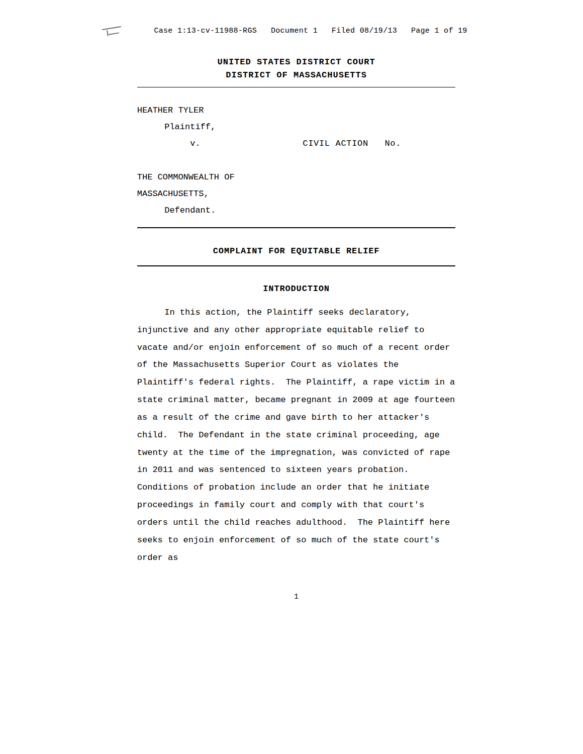Case 1:13-cv-11988-RGS Document 1 Filed 08/19/13 Page 1 of 19
UNITED STATES DISTRICT COURT
DISTRICT OF MASSACHUSETTS
HEATHER TYLER
Plaintiff,
v.
THE COMMONWEALTH OF
MASSACHUSETTS,
Defendant.
CIVIL ACTION No.
COMPLAINT FOR EQUITABLE RELIEF
INTRODUCTION
In this action, the Plaintiff seeks declaratory, injunctive and any other appropriate equitable relief to vacate and/or enjoin enforcement of so much of a recent order of the Massachusetts Superior Court as violates the Plaintiff's federal rights. The Plaintiff, a rape victim in a state criminal matter, became pregnant in 2009 at age fourteen as a result of the crime and gave birth to her attacker's child. The Defendant in the state criminal proceeding, age twenty at the time of the impregnation, was convicted of rape in 2011 and was sentenced to sixteen years probation. Conditions of probation include an order that he initiate proceedings in family court and comply with that court's orders until the child reaches adulthood. The Plaintiff here seeks to enjoin enforcement of so much of the state court's order as
1